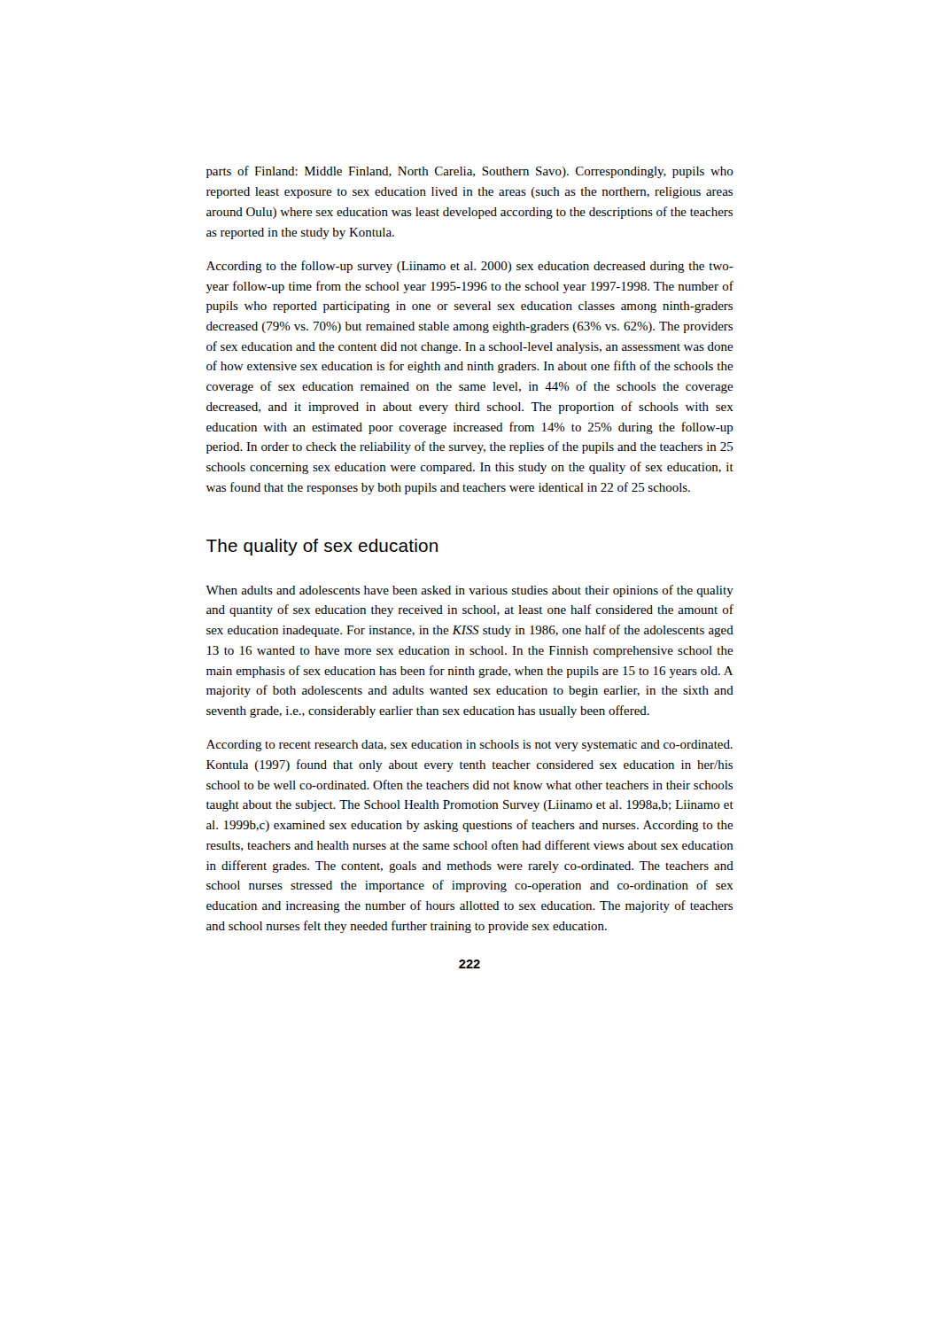parts of Finland: Middle Finland, North Carelia, Southern Savo). Correspondingly, pupils who reported least exposure to sex education lived in the areas (such as the northern, religious areas around Oulu) where sex education was least developed according to the descriptions of the teachers as reported in the study by Kontula.
According to the follow-up survey (Liinamo et al. 2000) sex education decreased during the two-year follow-up time from the school year 1995-1996 to the school year 1997-1998. The number of pupils who reported participating in one or several sex education classes among ninth-graders decreased (79% vs. 70%) but remained stable among eighth-graders (63% vs. 62%). The providers of sex education and the content did not change. In a school-level analysis, an assessment was done of how extensive sex education is for eighth and ninth graders. In about one fifth of the schools the coverage of sex education remained on the same level, in 44% of the schools the coverage decreased, and it improved in about every third school. The proportion of schools with sex education with an estimated poor coverage increased from 14% to 25% during the follow-up period. In order to check the reliability of the survey, the replies of the pupils and the teachers in 25 schools concerning sex education were compared. In this study on the quality of sex education, it was found that the responses by both pupils and teachers were identical in 22 of 25 schools.
The quality of sex education
When adults and adolescents have been asked in various studies about their opinions of the quality and quantity of sex education they received in school, at least one half considered the amount of sex education inadequate. For instance, in the KISS study in 1986, one half of the adolescents aged 13 to 16 wanted to have more sex education in school. In the Finnish comprehensive school the main emphasis of sex education has been for ninth grade, when the pupils are 15 to 16 years old. A majority of both adolescents and adults wanted sex education to begin earlier, in the sixth and seventh grade, i.e., considerably earlier than sex education has usually been offered.
According to recent research data, sex education in schools is not very systematic and co-ordinated. Kontula (1997) found that only about every tenth teacher considered sex education in her/his school to be well co-ordinated. Often the teachers did not know what other teachers in their schools taught about the subject. The School Health Promotion Survey (Liinamo et al. 1998a,b; Liinamo et al. 1999b,c) examined sex education by asking questions of teachers and nurses. According to the results, teachers and health nurses at the same school often had different views about sex education in different grades. The content, goals and methods were rarely co-ordinated. The teachers and school nurses stressed the importance of improving co-operation and co-ordination of sex education and increasing the number of hours allotted to sex education. The majority of teachers and school nurses felt they needed further training to provide sex education.
222